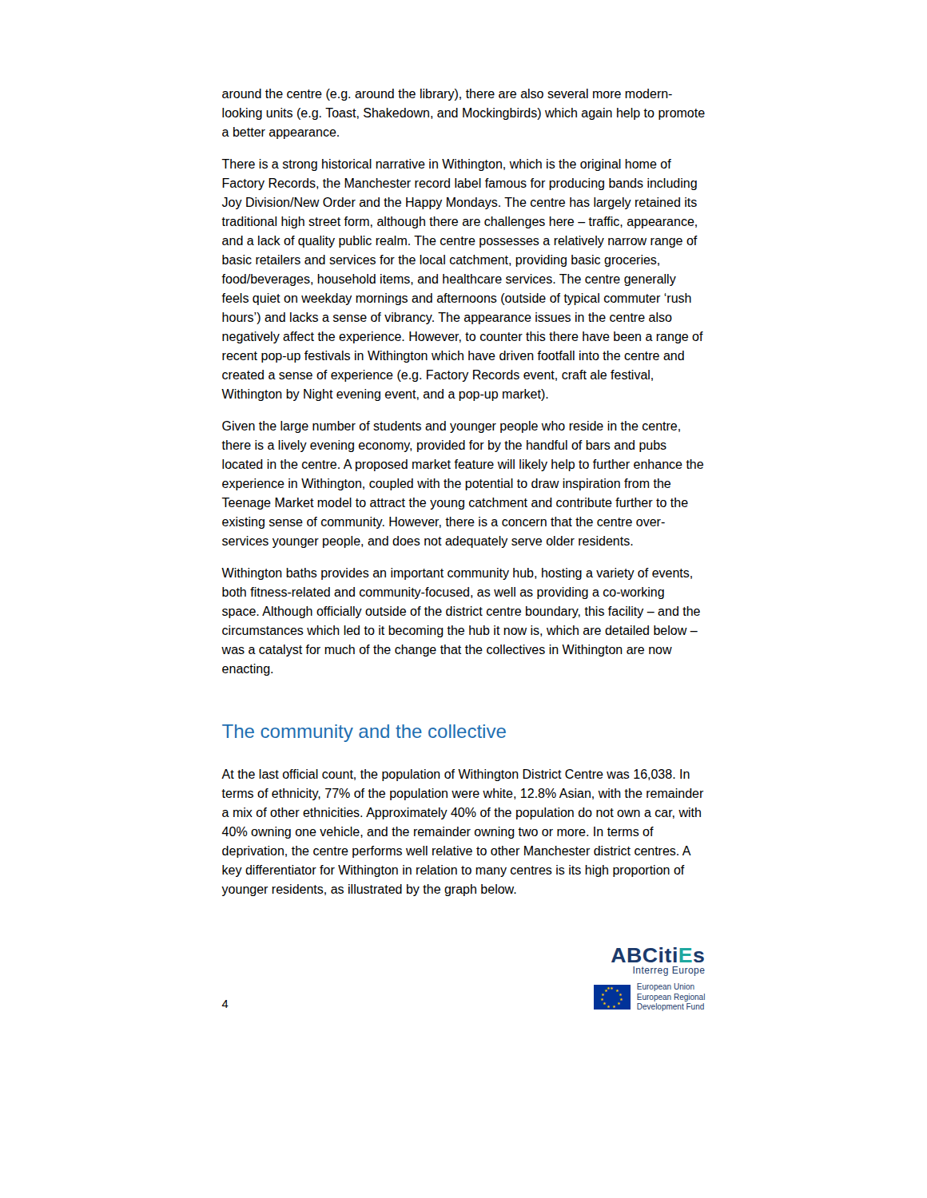around the centre (e.g. around the library), there are also several more modern-looking units (e.g. Toast, Shakedown, and Mockingbirds) which again help to promote a better appearance.
There is a strong historical narrative in Withington, which is the original home of Factory Records, the Manchester record label famous for producing bands including Joy Division/New Order and the Happy Mondays. The centre has largely retained its traditional high street form, although there are challenges here – traffic, appearance, and a lack of quality public realm. The centre possesses a relatively narrow range of basic retailers and services for the local catchment, providing basic groceries, food/beverages, household items, and healthcare services. The centre generally feels quiet on weekday mornings and afternoons (outside of typical commuter ‘rush hours’) and lacks a sense of vibrancy. The appearance issues in the centre also negatively affect the experience. However, to counter this there have been a range of recent pop-up festivals in Withington which have driven footfall into the centre and created a sense of experience (e.g. Factory Records event, craft ale festival, Withington by Night evening event, and a pop-up market).
Given the large number of students and younger people who reside in the centre, there is a lively evening economy, provided for by the handful of bars and pubs located in the centre. A proposed market feature will likely help to further enhance the experience in Withington, coupled with the potential to draw inspiration from the Teenage Market model to attract the young catchment and contribute further to the existing sense of community. However, there is a concern that the centre over-services younger people, and does not adequately serve older residents.
Withington baths provides an important community hub, hosting a variety of events, both fitness-related and community-focused, as well as providing a co-working space. Although officially outside of the district centre boundary, this facility – and the circumstances which led to it becoming the hub it now is, which are detailed below – was a catalyst for much of the change that the collectives in Withington are now enacting.
The community and the collective
At the last official count, the population of Withington District Centre was 16,038. In terms of ethnicity, 77% of the population were white, 12.8% Asian, with the remainder a mix of other ethnicities. Approximately 40% of the population do not own a car, with 40% owning one vehicle, and the remainder owning two or more. In terms of deprivation, the centre performs well relative to other Manchester district centres. A key differentiator for Withington in relation to many centres is its high proportion of younger residents, as illustrated by the graph below.
4
ABCitiEs
Interreg Europe
★ ★ ★ ★ ★ ★ ★ ★ ★ ★ ★ ★
European Union
European Regional
Development Fund